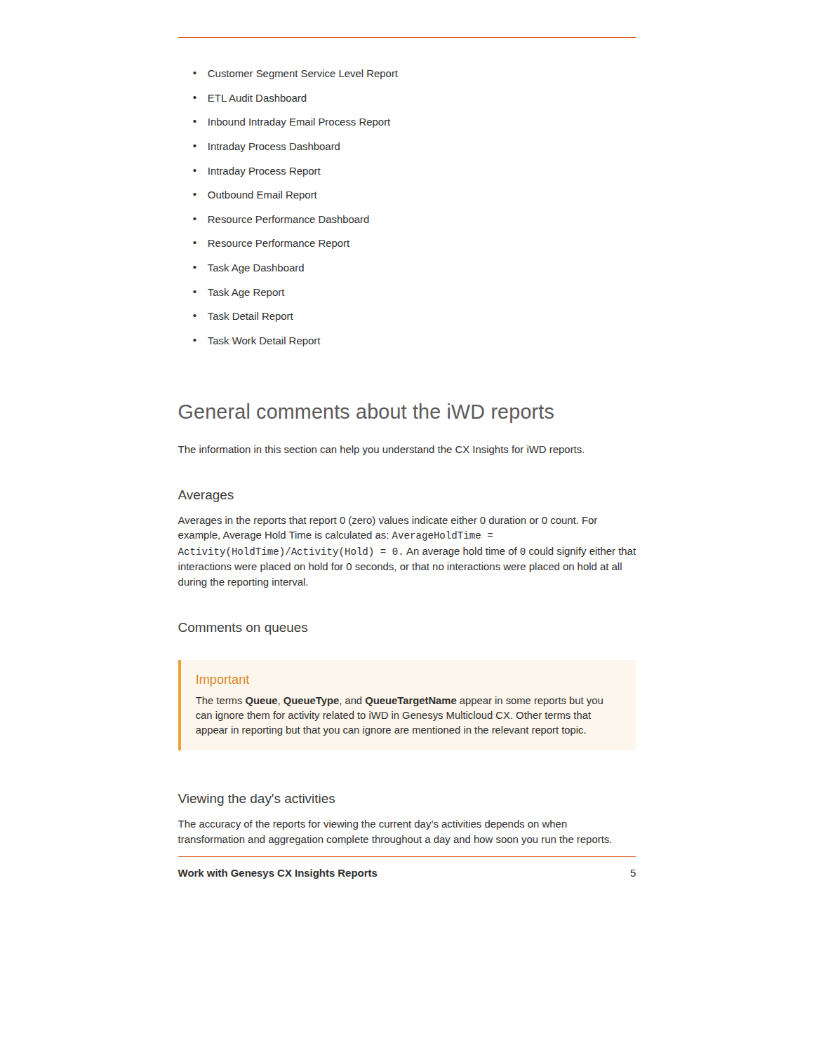Customer Segment Service Level Report
ETL Audit Dashboard
Inbound Intraday Email Process Report
Intraday Process Dashboard
Intraday Process Report
Outbound Email Report
Resource Performance Dashboard
Resource Performance Report
Task Age Dashboard
Task Age Report
Task Detail Report
Task Work Detail Report
General comments about the iWD reports
The information in this section can help you understand the CX Insights for iWD reports.
Averages
Averages in the reports that report 0 (zero) values indicate either 0 duration or 0 count. For example, Average Hold Time is calculated as: AverageHoldTime = Activity(HoldTime)/Activity(Hold) = 0. An average hold time of 0 could signify either that interactions were placed on hold for 0 seconds, or that no interactions were placed on hold at all during the reporting interval.
Comments on queues
Important
The terms Queue, QueueType, and QueueTargetName appear in some reports but you can ignore them for activity related to iWD in Genesys Multicloud CX. Other terms that appear in reporting but that you can ignore are mentioned in the relevant report topic.
Viewing the day's activities
The accuracy of the reports for viewing the current day’s activities depends on when transformation and aggregation complete throughout a day and how soon you run the reports.
Work with Genesys CX Insights Reports 5